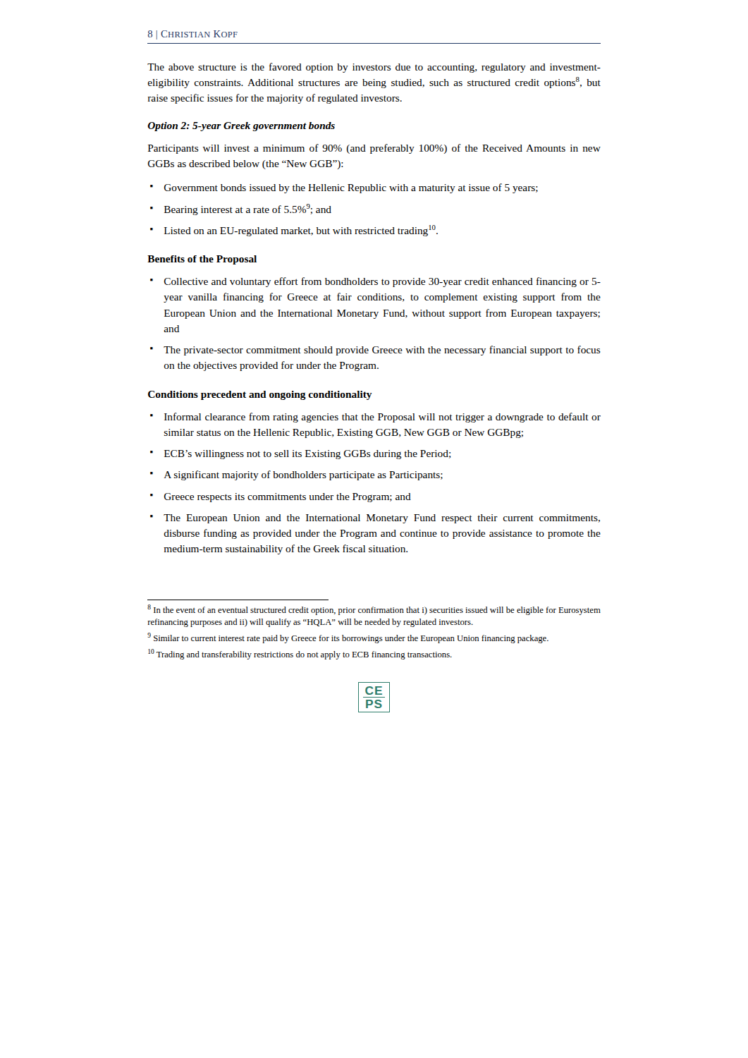8 | CHRISTIAN KOPF
The above structure is the favored option by investors due to accounting, regulatory and investment-eligibility constraints. Additional structures are being studied, such as structured credit options8, but raise specific issues for the majority of regulated investors.
Option 2: 5-year Greek government bonds
Participants will invest a minimum of 90% (and preferably 100%) of the Received Amounts in new GGBs as described below (the “New GGB”):
Government bonds issued by the Hellenic Republic with a maturity at issue of 5 years;
Bearing interest at a rate of 5.5%9; and
Listed on an EU-regulated market, but with restricted trading10.
Benefits of the Proposal
Collective and voluntary effort from bondholders to provide 30-year credit enhanced financing or 5-year vanilla financing for Greece at fair conditions, to complement existing support from the European Union and the International Monetary Fund, without support from European taxpayers; and
The private-sector commitment should provide Greece with the necessary financial support to focus on the objectives provided for under the Program.
Conditions precedent and ongoing conditionality
Informal clearance from rating agencies that the Proposal will not trigger a downgrade to default or similar status on the Hellenic Republic, Existing GGB, New GGB or New GGBpg;
ECB’s willingness not to sell its Existing GGBs during the Period;
A significant majority of bondholders participate as Participants;
Greece respects its commitments under the Program; and
The European Union and the International Monetary Fund respect their current commitments, disburse funding as provided under the Program and continue to provide assistance to promote the medium-term sustainability of the Greek fiscal situation.
8 In the event of an eventual structured credit option, prior confirmation that i) securities issued will be eligible for Eurosystem refinancing purposes and ii) will qualify as “HQLA” will be needed by regulated investors.
9 Similar to current interest rate paid by Greece for its borrowings under the European Union financing package.
10 Trading and transferability restrictions do not apply to ECB financing transactions.
CE
PS